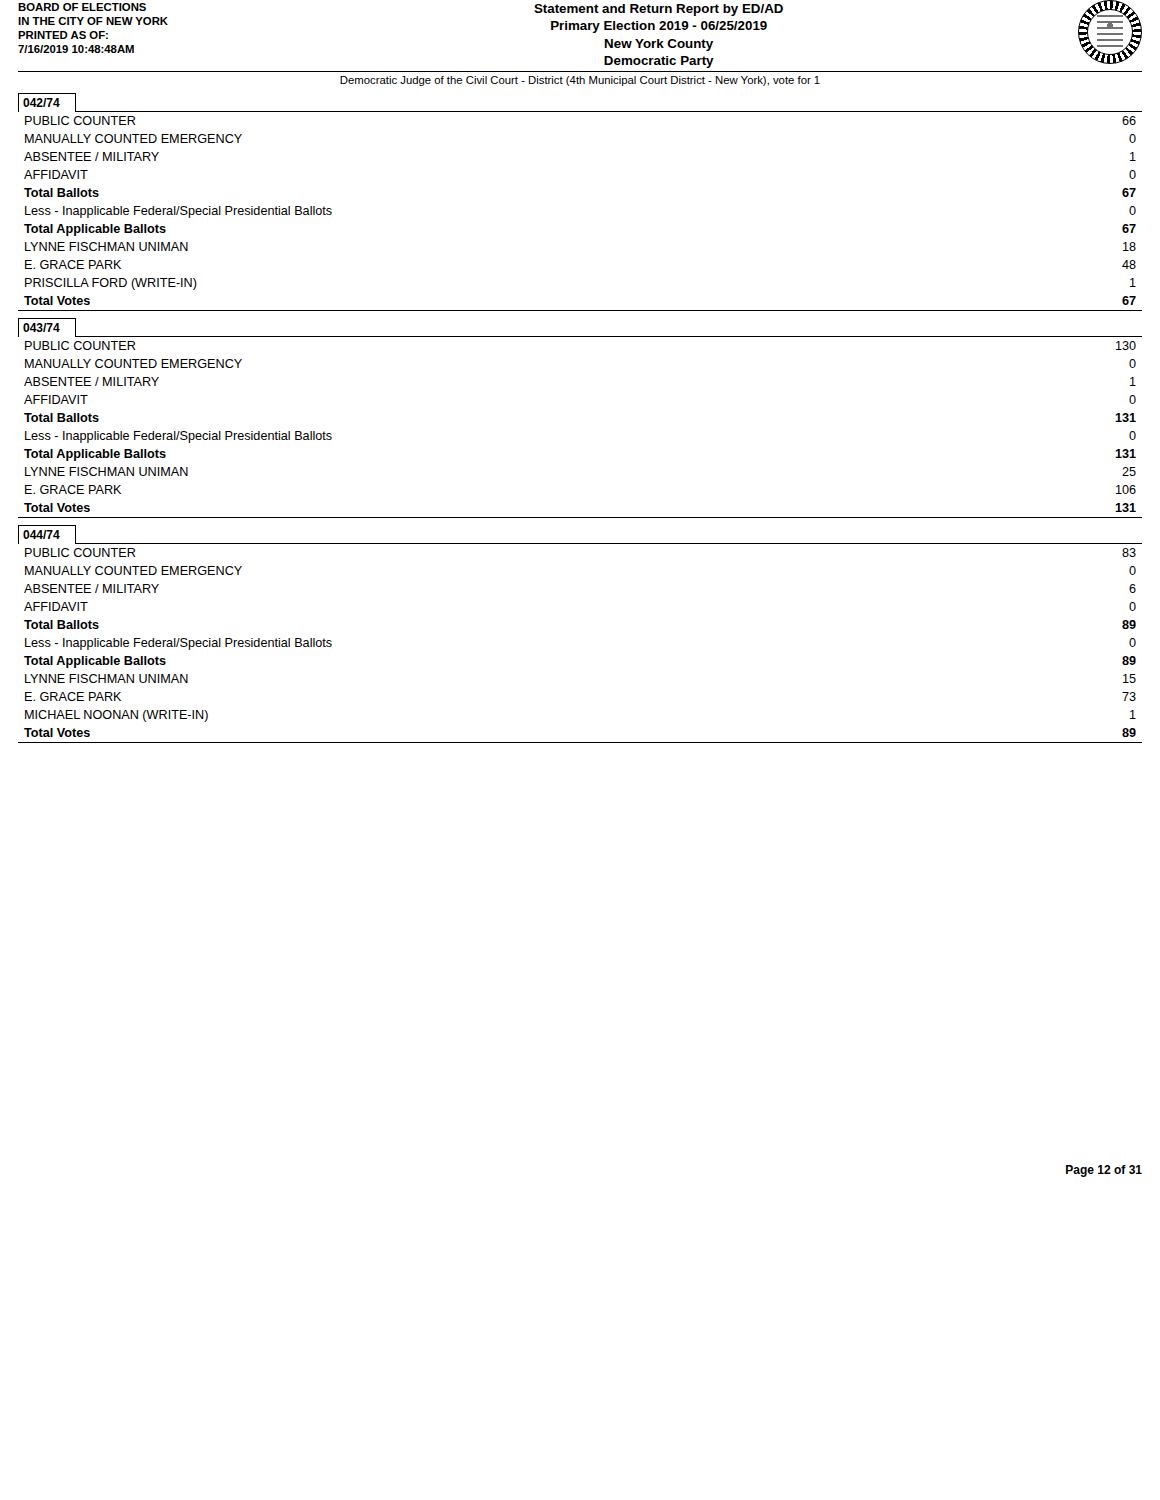BOARD OF ELECTIONS
IN THE CITY OF NEW YORK
PRINTED AS OF:
7/16/2019 10:48:48AM
Statement and Return Report by ED/AD
Primary Election 2019 - 06/25/2019
New York County
Democratic Party
Democratic Judge of the Civil Court - District (4th Municipal Court District - New York), vote for 1
042/74
| PUBLIC COUNTER | 66 |
| MANUALLY COUNTED EMERGENCY | 0 |
| ABSENTEE / MILITARY | 1 |
| AFFIDAVIT | 0 |
| Total Ballots | 67 |
| Less - Inapplicable Federal/Special Presidential Ballots | 0 |
| Total Applicable Ballots | 67 |
| LYNNE FISCHMAN UNIMAN | 18 |
| E. GRACE PARK | 48 |
| PRISCILLA FORD (WRITE-IN) | 1 |
| Total Votes | 67 |
043/74
| PUBLIC COUNTER | 130 |
| MANUALLY COUNTED EMERGENCY | 0 |
| ABSENTEE / MILITARY | 1 |
| AFFIDAVIT | 0 |
| Total Ballots | 131 |
| Less - Inapplicable Federal/Special Presidential Ballots | 0 |
| Total Applicable Ballots | 131 |
| LYNNE FISCHMAN UNIMAN | 25 |
| E. GRACE PARK | 106 |
| Total Votes | 131 |
044/74
| PUBLIC COUNTER | 83 |
| MANUALLY COUNTED EMERGENCY | 0 |
| ABSENTEE / MILITARY | 6 |
| AFFIDAVIT | 0 |
| Total Ballots | 89 |
| Less - Inapplicable Federal/Special Presidential Ballots | 0 |
| Total Applicable Ballots | 89 |
| LYNNE FISCHMAN UNIMAN | 15 |
| E. GRACE PARK | 73 |
| MICHAEL NOONAN (WRITE-IN) | 1 |
| Total Votes | 89 |
Page 12 of 31